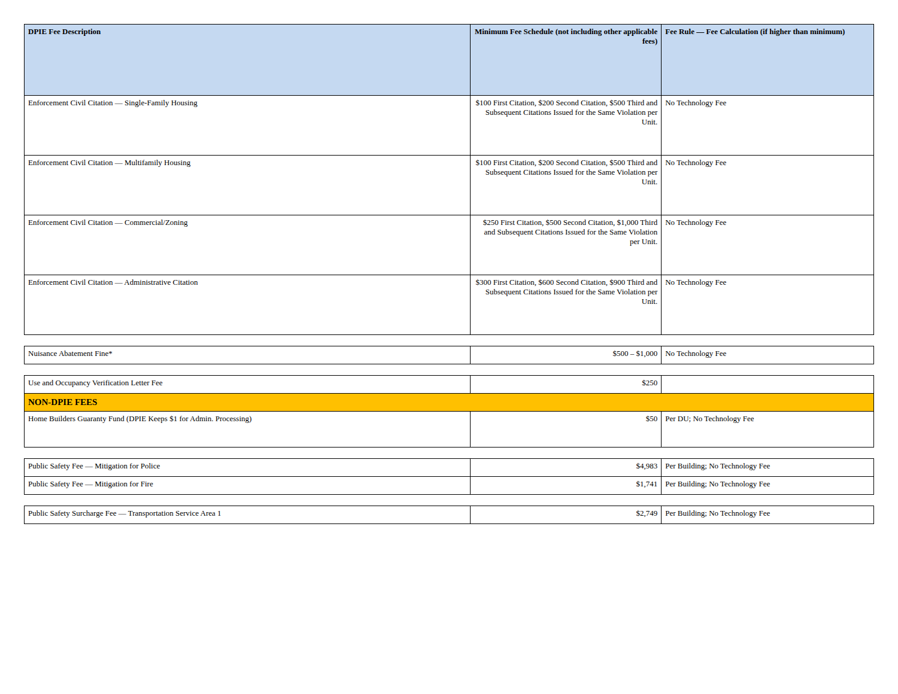| DPIE Fee Description | Minimum Fee Schedule (not including other applicable fees) | Fee Rule — Fee Calculation (if higher than minimum) |
| --- | --- | --- |
| Enforcement Civil Citation — Single-Family Housing | $100 First Citation, $200 Second Citation, $500 Third and Subsequent Citations Issued for the Same Violation per Unit. | No Technology Fee |
| Enforcement Civil Citation — Multifamily Housing | $100 First Citation, $200 Second Citation, $500 Third and Subsequent Citations Issued for the Same Violation per Unit. | No Technology Fee |
| Enforcement Civil Citation — Commercial/Zoning | $250 First Citation, $500 Second Citation, $1,000 Third and Subsequent Citations Issued for the Same Violation per Unit. | No Technology Fee |
| Enforcement Civil Citation — Administrative Citation | $300 First Citation, $600 Second Citation, $900 Third and Subsequent Citations Issued for the Same Violation per Unit. | No Technology Fee |
| Nuisance Abatement Fine* | $500 – $1,000 | No Technology Fee |
| Use and Occupancy Verification Letter Fee | $250 | |
| NON-DPIE FEES |
| Home Builders Guaranty Fund (DPIE Keeps $1 for Admin. Processing) | $50 | Per DU; No Technology Fee |
| Public Safety Fee — Mitigation for Police | $4,983 | Per Building; No Technology Fee |
| Public Safety Fee — Mitigation for Fire | $1,741 | Per Building; No Technology Fee |
| Public Safety Surcharge Fee — Transportation Service Area 1 | $2,749 | Per Building; No Technology Fee |